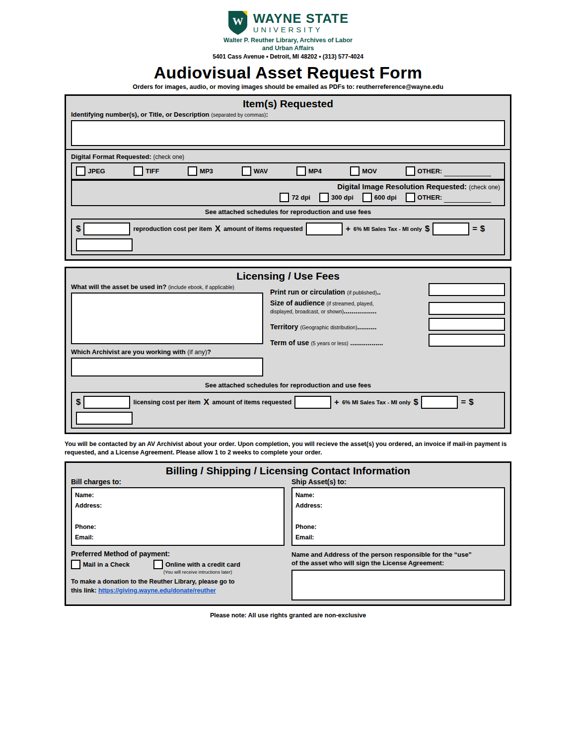W
WAYNE STATE
UNIVERSITY
Walter P. Reuther Library, Archives of Labor
and Urban Affairs
5401 Cass Avenue • Detroit, MI 48202 • (313) 577-4024
Audiovisual Asset Request Form
Orders for images, audio, or moving images should be emailed as PDFs to: reutherreference@wayne.edu
Item(s) Requested
Identifying number(s), or Title, or Description (separated by commas):
Digital Format Requested: (check one)
JPEG TIFF MP3 WAV MP4 MOV OTHER:
Digital Image Resolution Requested: (check one)
72 dpi 300 dpi 600 dpi OTHER:
See attached schedules for reproduction and use fees
$ reproduction cost per item X amount of items requested + 6% MI Sales Tax - MI only $ = $
Licensing / Use Fees
What will the asset be used in? (include ebook, if applicable)
Which Archivist are you working with (if any)?
Print run or circulation (if published)..
Size of audience (if streamed, played,
displayed, broadcast, or shown).................
Territory (Geographic distribution)..........
Term of use (5 years or less) .................
See attached schedules for reproduction and use fees
$ licensing cost per item X amount of items requested + 6% MI Sales Tax - MI only $ = $
You will be contacted by an AV Archivist about your order. Upon completion, you will recieve the asset(s) you ordered, an invoice if mail-in payment is requested, and a License Agreement. Please allow 1 to 2 weeks to complete your order.
Billing / Shipping / Licensing Contact Information
Bill charges to:
Name:
Address:
Phone:
Email:
Preferred Method of payment:
Mail in a Check Online with a credit card (You will receive intructions later)
To make a donation to the Reuther Library, please go to
this link: https://giving.wayne.edu/donate/reuther
Ship Asset(s) to:
Name:
Address:
Phone:
Email:
Name and Address of the person responsible for the “use”
of the asset who will sign the License Agreement:
Please note: All use rights granted are non-exclusive